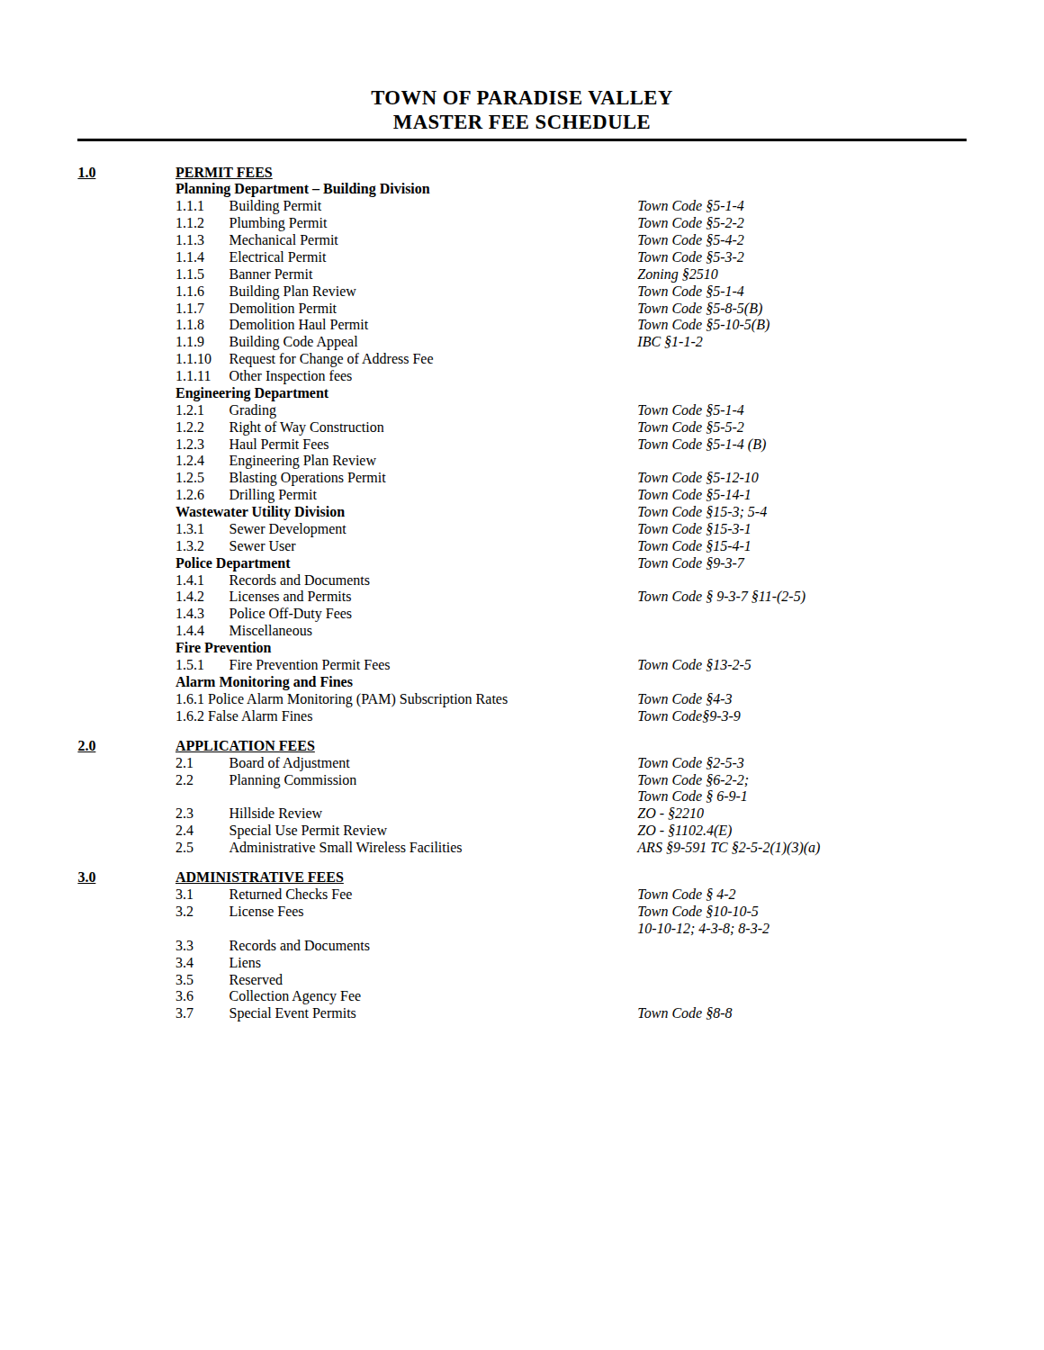TOWN OF PARADISE VALLEY
MASTER FEE SCHEDULE
| 1.0 | PERMIT FEES | |
| | Planning Department – Building Division | |
| | 1.1.1 Building Permit | Town Code §5-1-4 |
| | 1.1.2 Plumbing Permit | Town Code §5-2-2 |
| | 1.1.3 Mechanical Permit | Town Code §5-4-2 |
| | 1.1.4 Electrical Permit | Town Code §5-3-2 |
| | 1.1.5 Banner Permit | Zoning §2510 |
| | 1.1.6 Building Plan Review | Town Code §5-1-4 |
| | 1.1.7 Demolition Permit | Town Code §5-8-5(B) |
| | 1.1.8 Demolition Haul Permit | Town Code §5-10-5(B) |
| | 1.1.9 Building Code Appeal | IBC §1-1-2 |
| | 1.1.10 Request for Change of Address Fee | |
| | 1.1.11 Other Inspection fees | |
| | Engineering Department | |
| | 1.2.1 Grading | Town Code §5-1-4 |
| | 1.2.2 Right of Way Construction | Town Code §5-5-2 |
| | 1.2.3 Haul Permit Fees | Town Code §5-1-4 (B) |
| | 1.2.4 Engineering Plan Review | |
| | 1.2.5 Blasting Operations Permit | Town Code §5-12-10 |
| | 1.2.6 Drilling Permit | Town Code §5-14-1 |
| | Wastewater Utility Division | Town Code §15-3; 5-4 |
| | 1.3.1 Sewer Development | Town Code §15-3-1 |
| | 1.3.2 Sewer User | Town Code §15-4-1 |
| | Police Department | Town Code §9-3-7 |
| | 1.4.1 Records and Documents | |
| | 1.4.2 Licenses and Permits | Town Code § 9-3-7 §11-(2-5) |
| | 1.4.3 Police Off-Duty Fees | |
| | 1.4.4 Miscellaneous | |
| | Fire Prevention | |
| | 1.5.1 Fire Prevention Permit Fees | Town Code §13-2-5 |
| | Alarm Monitoring and Fines | |
| | 1.6.1 Police Alarm Monitoring (PAM) Subscription Rates | Town Code §4-3 |
| | 1.6.2 False Alarm Fines | Town Code§9-3-9 |
| 2.0 | APPLICATION FEES | |
| | 2.1 Board of Adjustment | Town Code §2-5-3 |
| | 2.2 Planning Commission | Town Code §6-2-2; |
| | | Town Code § 6-9-1 |
| | 2.3 Hillside Review | ZO - §2210 |
| | 2.4 Special Use Permit Review | ZO - §1102.4(E) |
| | 2.5 Administrative Small Wireless Facilities | ARS §9-591 TC §2-5-2(1)(3)(a) |
| 3.0 | ADMINISTRATIVE FEES | |
| | 3.1 Returned Checks Fee | Town Code § 4-2 |
| | 3.2 License Fees | Town Code §10-10-5 |
| | | 10-10-12; 4-3-8; 8-3-2 |
| | 3.3 Records and Documents | |
| | 3.4 Liens | |
| | 3.5 Reserved | |
| | 3.6 Collection Agency Fee | |
| | 3.7 Special Event Permits | Town Code §8-8 |